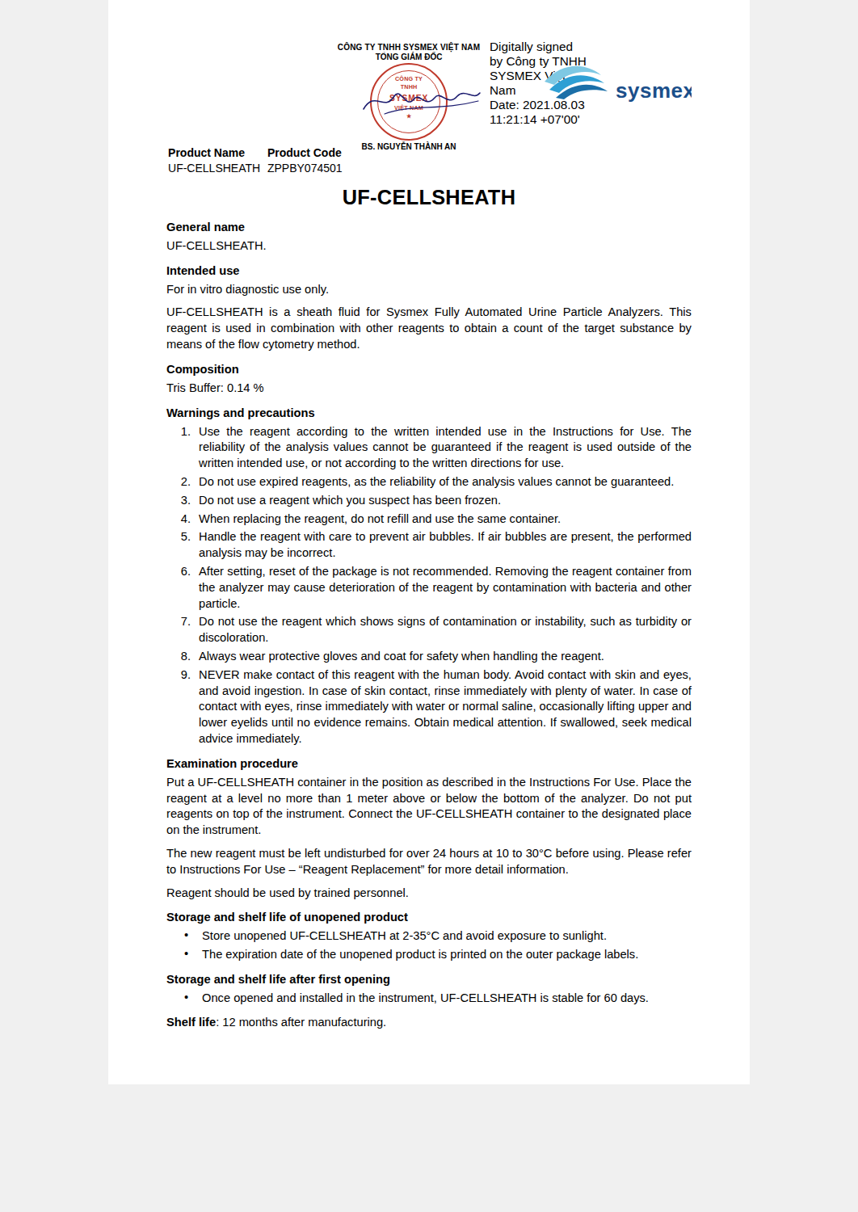CÔNG TY TNHH SYSMEX VIỆT NAM
TỔNG GIÁM ĐỐC
CÔNG TY
TNHH
SYSMEX
VIỆT NAM
★
BS. NGUYỄN THÀNH AN
Digitally signed
by Công ty TNHH
SYSMEX Việt
Nam
Date: 2021.08.03
11:21:14 +07'00'
sysmex
| Product Name | Product Code |
| UF-CELLSHEATH | ZPPBY074501 |
UF-CELLSHEATH
General name
UF-CELLSHEATH.
Intended use
For in vitro diagnostic use only.
UF-CELLSHEATH is a sheath fluid for Sysmex Fully Automated Urine Particle Analyzers. This reagent is used in combination with other reagents to obtain a count of the target substance by means of the flow cytometry method.
Composition
Tris Buffer: 0.14 %
Warnings and precautions
Use the reagent according to the written intended use in the Instructions for Use. The reliability of the analysis values cannot be guaranteed if the reagent is used outside of the written intended use, or not according to the written directions for use.
Do not use expired reagents, as the reliability of the analysis values cannot be guaranteed.
Do not use a reagent which you suspect has been frozen.
When replacing the reagent, do not refill and use the same container.
Handle the reagent with care to prevent air bubbles. If air bubbles are present, the performed analysis may be incorrect.
After setting, reset of the package is not recommended. Removing the reagent container from the analyzer may cause deterioration of the reagent by contamination with bacteria and other particle.
Do not use the reagent which shows signs of contamination or instability, such as turbidity or discoloration.
Always wear protective gloves and coat for safety when handling the reagent.
NEVER make contact of this reagent with the human body. Avoid contact with skin and eyes, and avoid ingestion. In case of skin contact, rinse immediately with plenty of water. In case of contact with eyes, rinse immediately with water or normal saline, occasionally lifting upper and lower eyelids until no evidence remains. Obtain medical attention. If swallowed, seek medical advice immediately.
Examination procedure
Put a UF-CELLSHEATH container in the position as described in the Instructions For Use. Place the reagent at a level no more than 1 meter above or below the bottom of the analyzer. Do not put reagents on top of the instrument. Connect the UF-CELLSHEATH container to the designated place on the instrument.
The new reagent must be left undisturbed for over 24 hours at 10 to 30°C before using. Please refer to Instructions For Use – “Reagent Replacement” for more detail information.
Reagent should be used by trained personnel.
Storage and shelf life of unopened product
Store unopened UF-CELLSHEATH at 2-35°C and avoid exposure to sunlight.
The expiration date of the unopened product is printed on the outer package labels.
Storage and shelf life after first opening
Once opened and installed in the instrument, UF-CELLSHEATH is stable for 60 days.
Shelf life: 12 months after manufacturing.